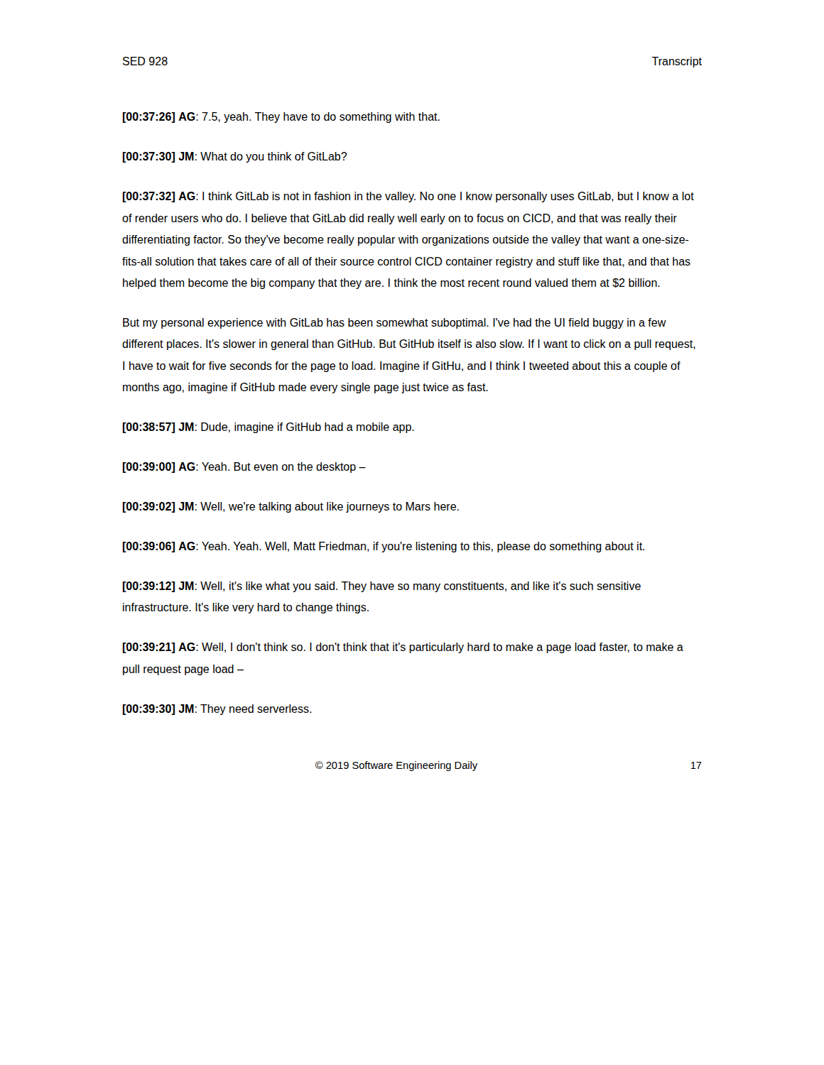SED 928 Transcript
[00:37:26] AG: 7.5, yeah. They have to do something with that.
[00:37:30] JM: What do you think of GitLab?
[00:37:32] AG: I think GitLab is not in fashion in the valley. No one I know personally uses GitLab, but I know a lot of render users who do. I believe that GitLab did really well early on to focus on CICD, and that was really their differentiating factor. So they've become really popular with organizations outside the valley that want a one-size-fits-all solution that takes care of all of their source control CICD container registry and stuff like that, and that has helped them become the big company that they are. I think the most recent round valued them at $2 billion.
But my personal experience with GitLab has been somewhat suboptimal. I've had the UI field buggy in a few different places. It's slower in general than GitHub. But GitHub itself is also slow. If I want to click on a pull request, I have to wait for five seconds for the page to load. Imagine if GitHu, and I think I tweeted about this a couple of months ago, imagine if GitHub made every single page just twice as fast.
[00:38:57] JM: Dude, imagine if GitHub had a mobile app.
[00:39:00] AG: Yeah. But even on the desktop –
[00:39:02] JM: Well, we're talking about like journeys to Mars here.
[00:39:06] AG: Yeah. Yeah. Well, Matt Friedman, if you're listening to this, please do something about it.
[00:39:12] JM: Well, it's like what you said. They have so many constituents, and like it's such sensitive infrastructure. It's like very hard to change things.
[00:39:21] AG: Well, I don't think so. I don't think that it's particularly hard to make a page load faster, to make a pull request page load –
[00:39:30] JM: They need serverless.
© 2019 Software Engineering Daily 17